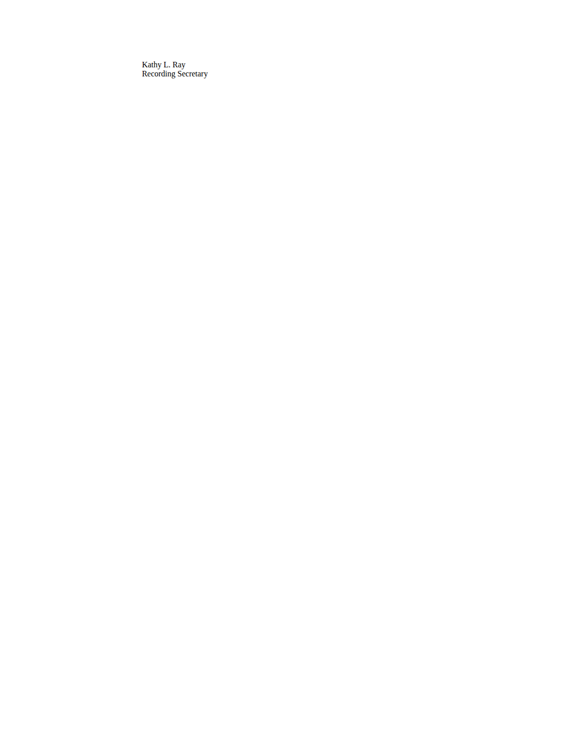Kathy L. Ray
Recording Secretary